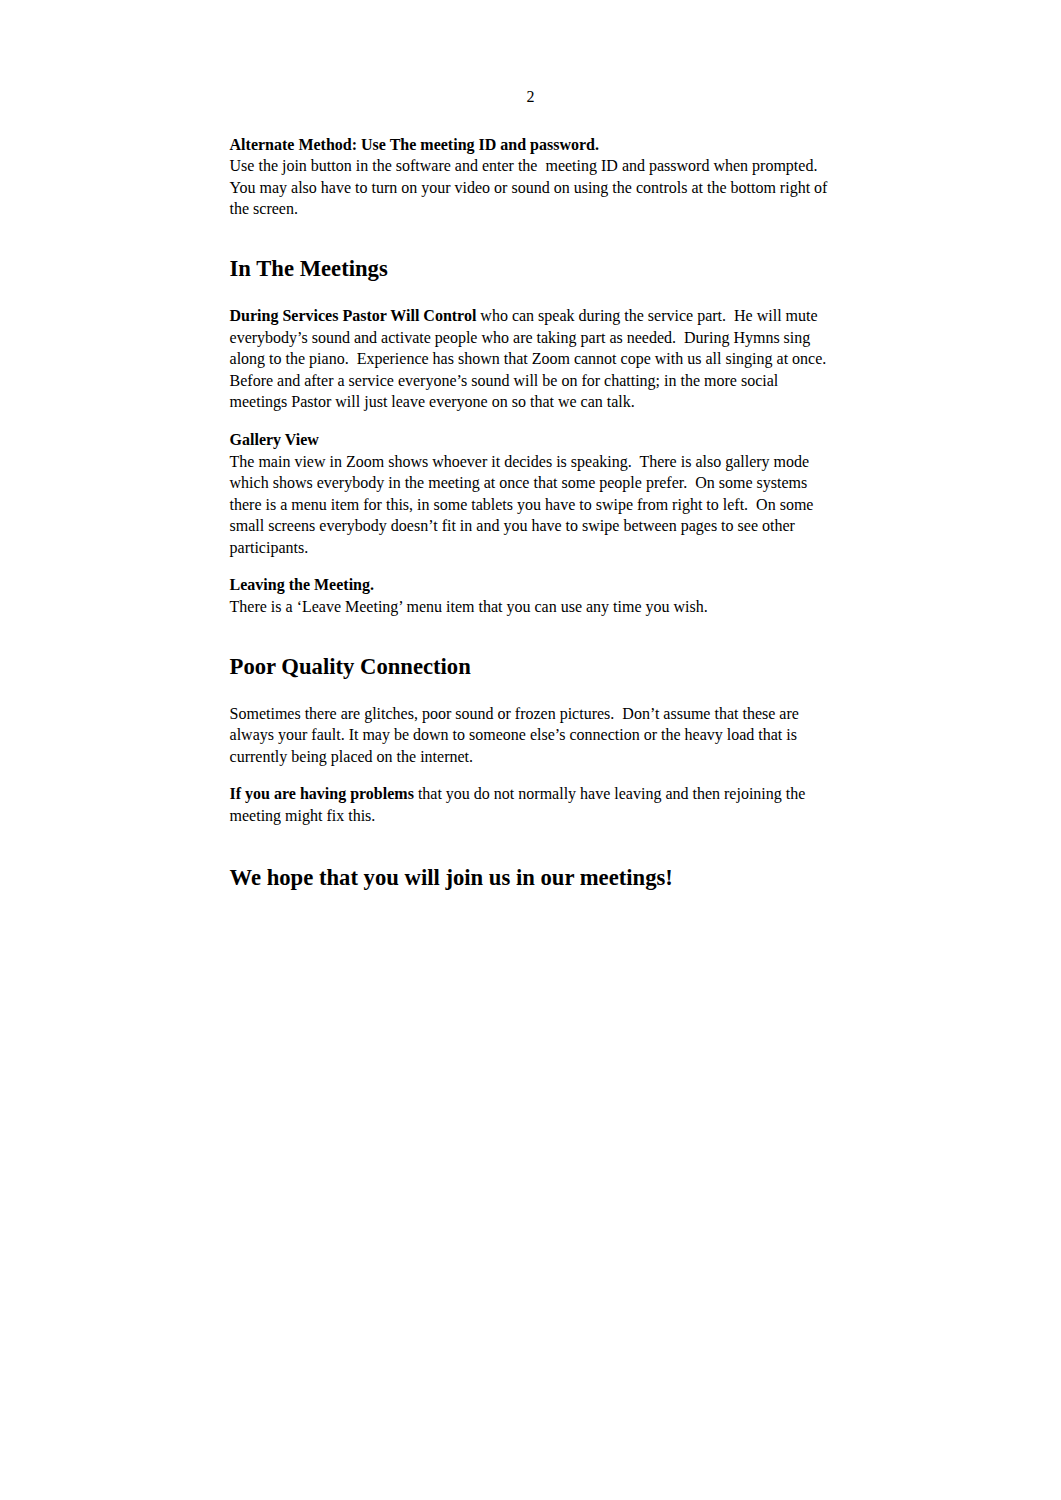2
Alternate Method: Use The meeting ID and password.
Use the join button in the software and enter the meeting ID and password when prompted. You may also have to turn on your video or sound on using the controls at the bottom right of the screen.
In The Meetings
During Services Pastor Will Control who can speak during the service part. He will mute everybody’s sound and activate people who are taking part as needed. During Hymns sing along to the piano. Experience has shown that Zoom cannot cope with us all singing at once. Before and after a service everyone’s sound will be on for chatting; in the more social meetings Pastor will just leave everyone on so that we can talk.
Gallery View
The main view in Zoom shows whoever it decides is speaking. There is also gallery mode which shows everybody in the meeting at once that some people prefer. On some systems there is a menu item for this, in some tablets you have to swipe from right to left. On some small screens everybody doesn’t fit in and you have to swipe between pages to see other participants.
Leaving the Meeting.
There is a ‘Leave Meeting’ menu item that you can use any time you wish.
Poor Quality Connection
Sometimes there are glitches, poor sound or frozen pictures. Don’t assume that these are always your fault. It may be down to someone else’s connection or the heavy load that is currently being placed on the internet.
If you are having problems that you do not normally have leaving and then rejoining the meeting might fix this.
We hope that you will join us in our meetings!